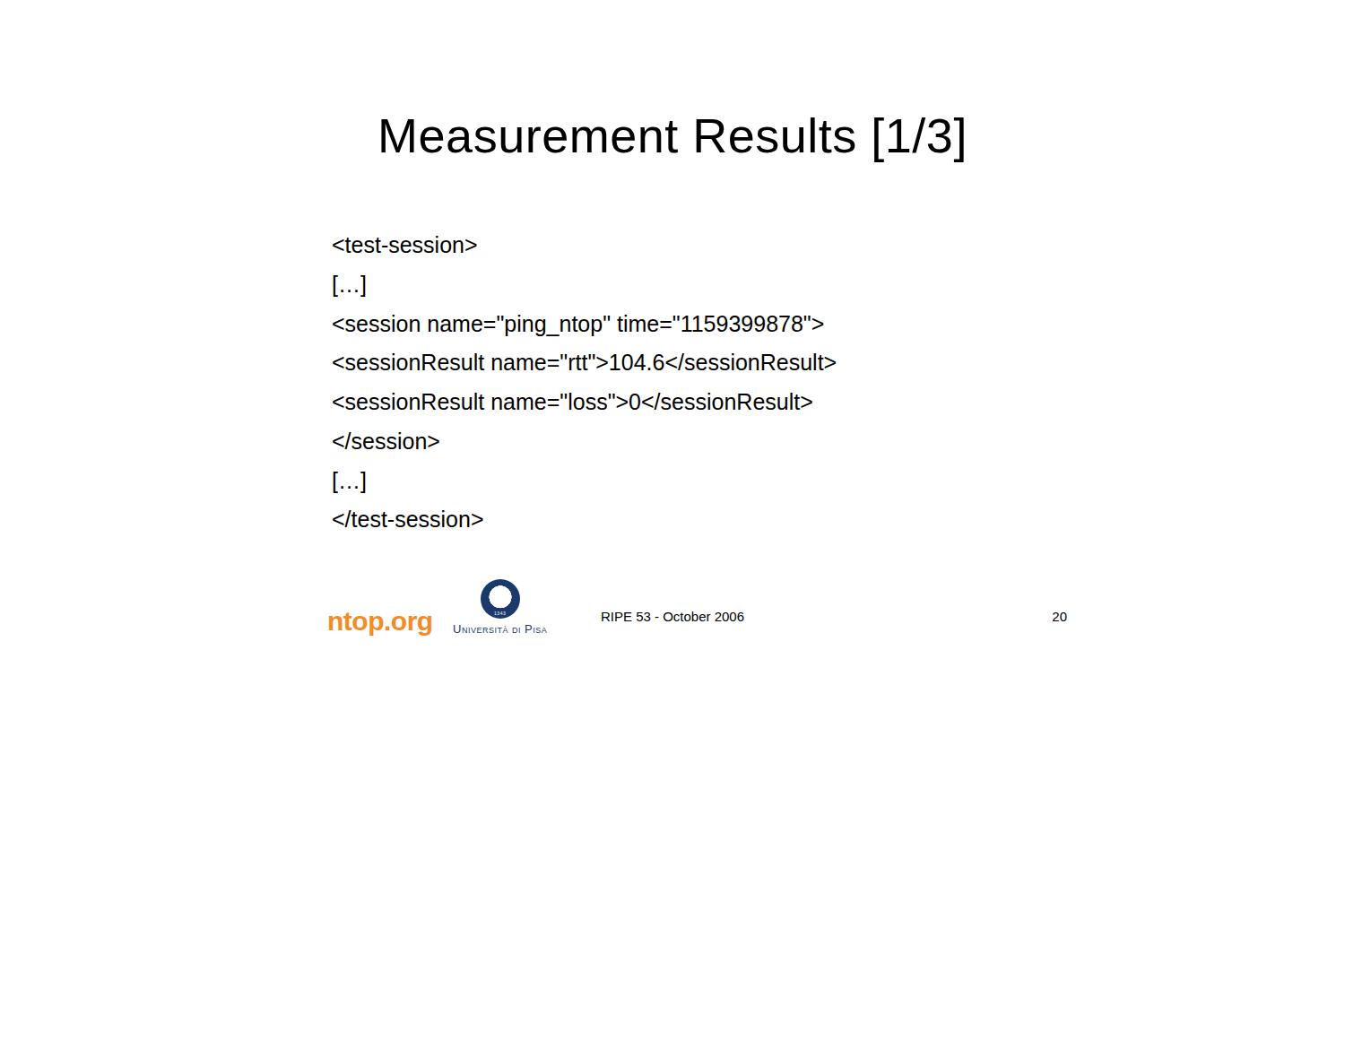Measurement Results [1/3]
<test-session> […] <session name="ping_ntop" time="1159399878"> <sessionResult name="rtt">104.6</sessionResult> <sessionResult name="loss">0</sessionResult> </session> […] </test-session>
ntop.org
Università di Pisa
RIPE 53 - October 2006
20